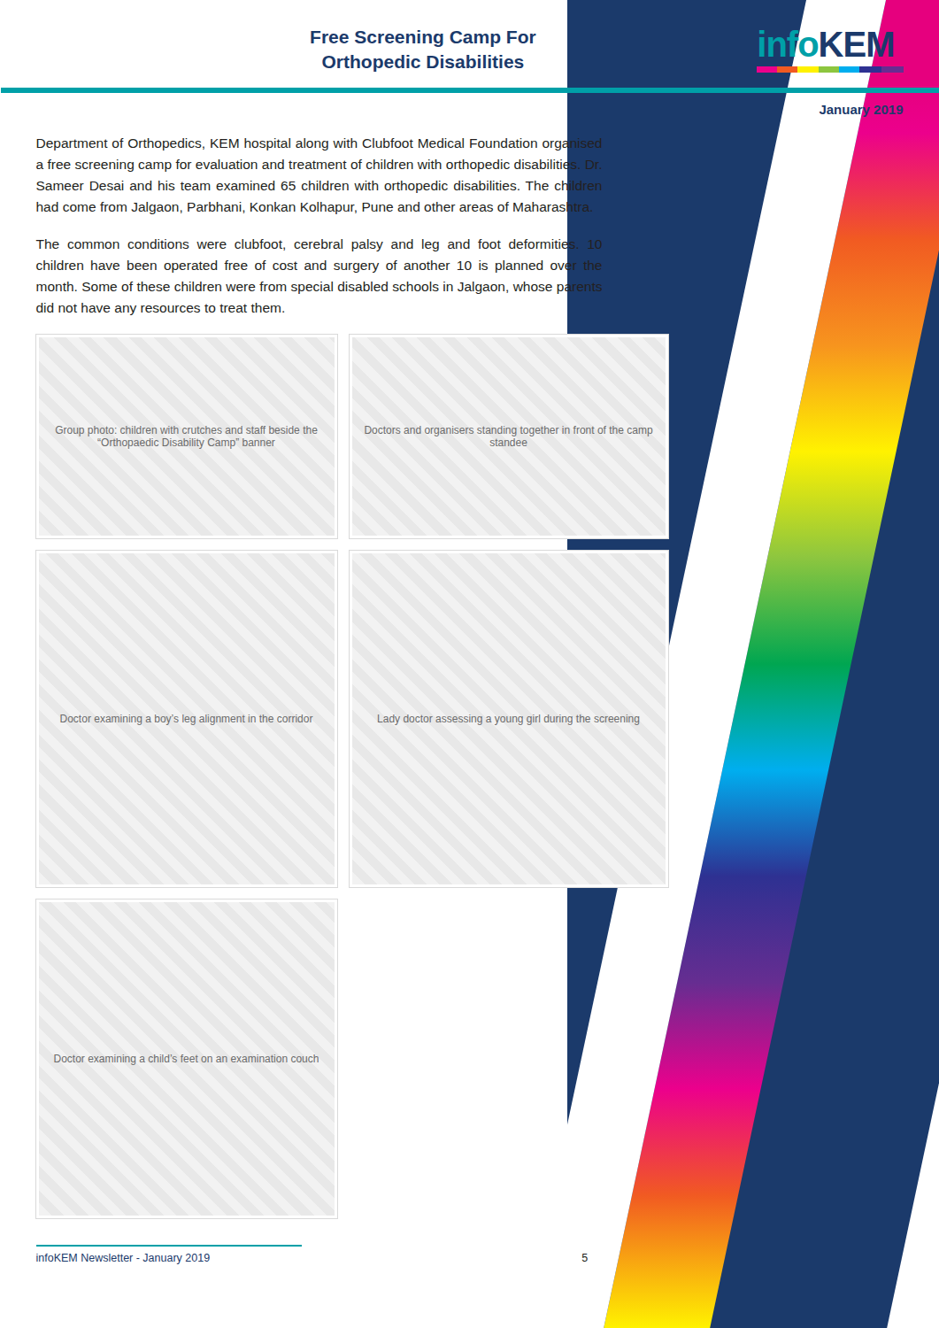Free Screening Camp For
Orthopedic Disabilities
info KEM
January 2019
Department of Orthopedics, KEM hospital along with Clubfoot Medical Foundation organised a free screening camp for evaluation and treatment of children with orthopedic disabilities. Dr. Sameer Desai and his team examined 65 children with orthopedic disabilities. The children had come from Jalgaon, Parbhani, Konkan Kolhapur, Pune and other areas of Maharashtra.
The common conditions were clubfoot, cerebral palsy and leg and foot deformities. 10 children have been operated free of cost and surgery of another 10 is planned over the month. Some of these children were from special disabled schools in Jalgaon, whose parents did not have any resources to treat them.
Group photo: children with crutches and staff beside the “Orthopaedic Disability Camp” banner
Doctors and organisers standing together in front of the camp standee
Doctor examining a boy’s leg alignment in the corridor
Lady doctor assessing a young girl during the screening
Doctor examining a child’s feet on an examination couch
infoKEM Newsletter - January 2019 5